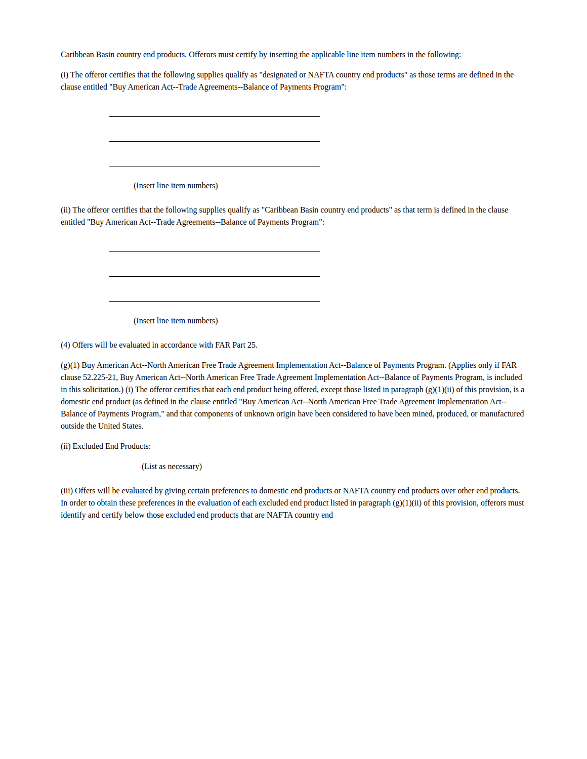Caribbean Basin country end products. Offerors must certify by inserting the applicable line item numbers in the following:
(i) The offeror certifies that the following supplies qualify as "designated or NAFTA country end products" as those terms are defined in the clause entitled "Buy American Act--Trade Agreements--Balance of Payments Program":
(Insert line item numbers)
(ii) The offeror certifies that the following supplies qualify as "Caribbean Basin country end products" as that term is defined in the clause entitled "Buy American Act--Trade Agreements--Balance of Payments Program":
(Insert line item numbers)
(4) Offers will be evaluated in accordance with FAR Part 25.
(g)(1) Buy American Act--North American Free Trade Agreement Implementation Act--Balance of Payments Program. (Applies only if FAR clause 52.225-21, Buy American Act--North American Free Trade Agreement Implementation Act--Balance of Payments Program, is included in this solicitation.) (i) The offeror certifies that each end product being offered, except those listed in paragraph (g)(1)(ii) of this provision, is a domestic end product (as defined in the clause entitled "Buy American Act--North American Free Trade Agreement Implementation Act--Balance of Payments Program," and that components of unknown origin have been considered to have been mined, produced, or manufactured outside the United States.
(ii) Excluded End Products:
(List as necessary)
(iii) Offers will be evaluated by giving certain preferences to domestic end products or NAFTA country end products over other end products. In order to obtain these preferences in the evaluation of each excluded end product listed in paragraph (g)(1)(ii) of this provision, offerors must identify and certify below those excluded end products that are NAFTA country end